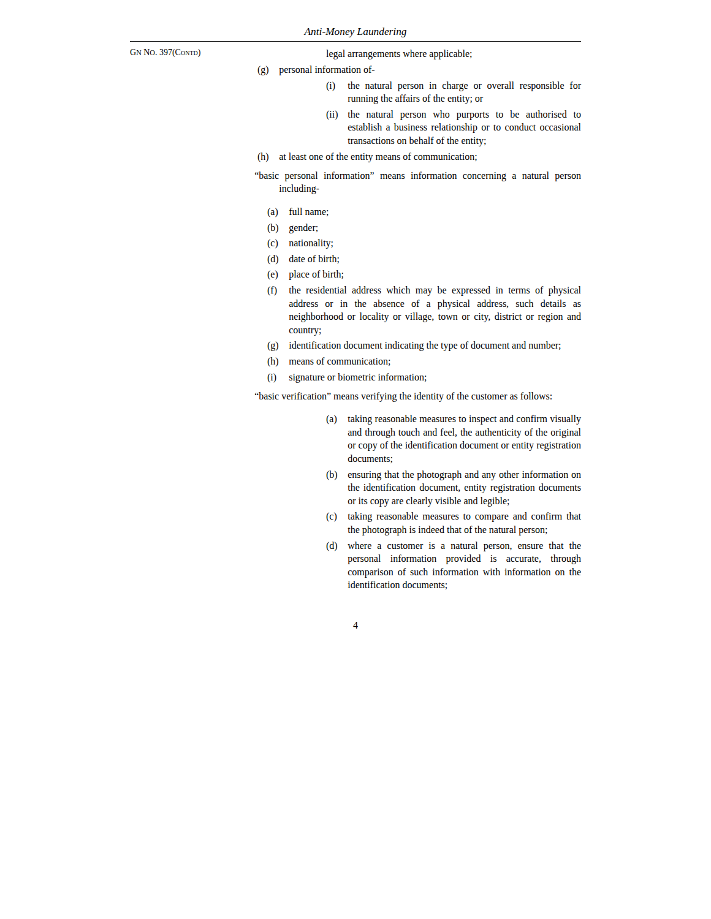Anti-Money Laundering
GN NO. 397(Contd)
legal arrangements where applicable;
(g) personal information of-
(i) the natural person in charge or overall responsible for running the affairs of the entity; or
(ii) the natural person who purports to be authorised to establish a business relationship or to conduct occasional transactions on behalf of the entity;
(h) at least one of the entity means of communication;
“basic personal information” means information concerning a natural person including-
(a) full name;
(b) gender;
(c) nationality;
(d) date of birth;
(e) place of birth;
(f) the residential address which may be expressed in terms of physical address or in the absence of a physical address, such details as neighborhood or locality or village, town or city, district or region and country;
(g) identification document indicating the type of document and number;
(h) means of communication;
(i) signature or biometric information;
“basic verification” means verifying the identity of the customer as follows:
(a) taking reasonable measures to inspect and confirm visually and through touch and feel, the authenticity of the original or copy of the identification document or entity registration documents;
(b) ensuring that the photograph and any other information on the identification document, entity registration documents or its copy are clearly visible and legible;
(c) taking reasonable measures to compare and confirm that the photograph is indeed that of the natural person;
(d) where a customer is a natural person, ensure that the personal information provided is accurate, through comparison of such information with information on the identification documents;
4